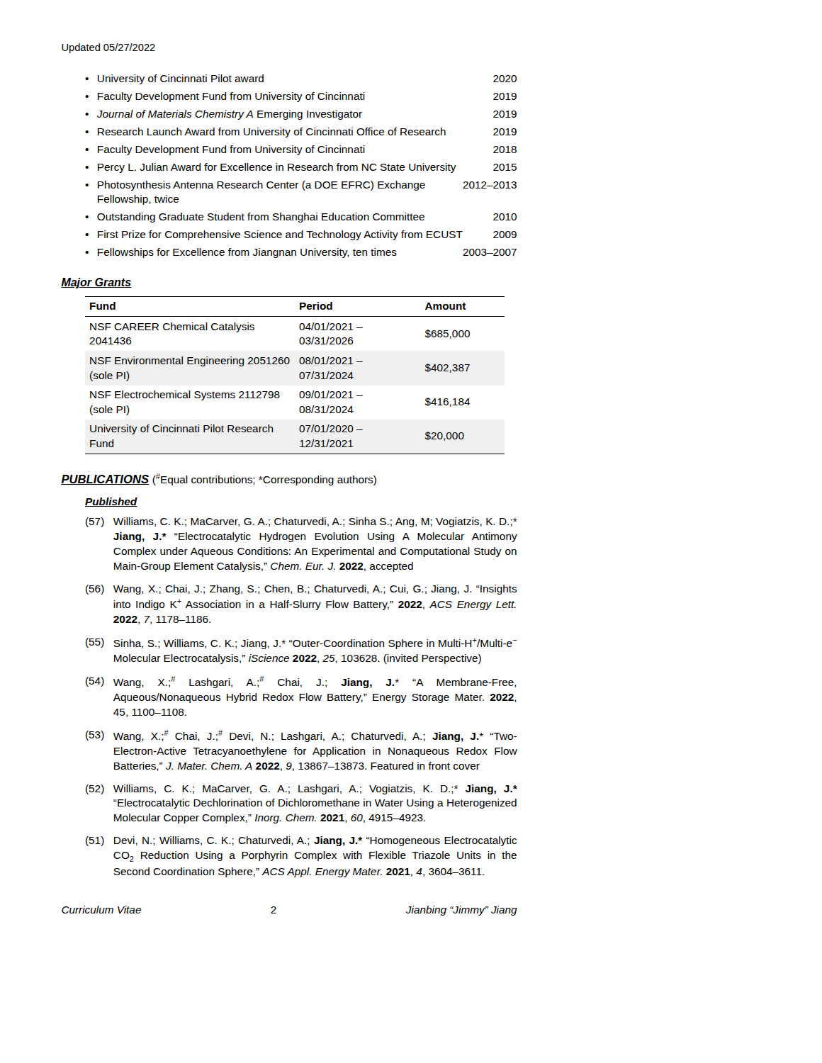Updated 05/27/2022
2020 University of Cincinnati Pilot award
2019 Faculty Development Fund from University of Cincinnati
2019 Journal of Materials Chemistry A Emerging Investigator
2019 Research Launch Award from University of Cincinnati Office of Research
2018 Faculty Development Fund from University of Cincinnati
2015 Percy L. Julian Award for Excellence in Research from NC State University
2012–2013 Photosynthesis Antenna Research Center (a DOE EFRC) Exchange Fellowship, twice
2010 Outstanding Graduate Student from Shanghai Education Committee
2009 First Prize for Comprehensive Science and Technology Activity from ECUST
2003–2007 Fellowships for Excellence from Jiangnan University, ten times
Major Grants
| Fund | Period | Amount |
| --- | --- | --- |
| NSF CAREER Chemical Catalysis 2041436 | 04/01/2021 – 03/31/2026 | $685,000 |
| NSF Environmental Engineering 2051260 (sole PI) | 08/01/2021 – 07/31/2024 | $402,387 |
| NSF Electrochemical Systems 2112798 (sole PI) | 09/01/2021 – 08/31/2024 | $416,184 |
| University of Cincinnati Pilot Research Fund | 07/01/2020 – 12/31/2021 | $20,000 |
PUBLICATIONS (#Equal contributions; *Corresponding authors)
Published
(57) Williams, C. K.; MaCarver, G. A.; Chaturvedi, A.; Sinha S.; Ang, M; Vogiatzis, K. D.;* Jiang, J.* “Electrocatalytic Hydrogen Evolution Using A Molecular Antimony Complex under Aqueous Conditions: An Experimental and Computational Study on Main-Group Element Catalysis,” Chem. Eur. J. 2022, accepted
(56) Wang, X.; Chai, J.; Zhang, S.; Chen, B.; Chaturvedi, A.; Cui, G.; Jiang, J. “Insights into Indigo K+ Association in a Half-Slurry Flow Battery,” 2022, ACS Energy Lett. 2022, 7, 1178–1186.
(55) Sinha, S.; Williams, C. K.; Jiang, J.* “Outer-Coordination Sphere in Multi-H+/Multi-e− Molecular Electrocatalysis,” iScience 2022, 25, 103628. (invited Perspective)
(54) Wang, X.;# Lashgari, A.;# Chai, J.; Jiang, J.* “A Membrane-Free, Aqueous/Nonaqueous Hybrid Redox Flow Battery,” Energy Storage Mater. 2022, 45, 1100–1108.
(53) Wang, X.;# Chai, J.;# Devi, N.; Lashgari, A.; Chaturvedi, A.; Jiang, J.* “Two-Electron-Active Tetracyanoethylene for Application in Nonaqueous Redox Flow Batteries,” J. Mater. Chem. A 2022, 9, 13867–13873. Featured in front cover
(52) Williams, C. K.; MaCarver, G. A.; Lashgari, A.; Vogiatzis, K. D.;* Jiang, J.* “Electrocatalytic Dechlorination of Dichloromethane in Water Using a Heterogenized Molecular Copper Complex,” Inorg. Chem. 2021, 60, 4915–4923.
(51) Devi, N.; Williams, C. K.; Chaturvedi, A.; Jiang, J.* “Homogeneous Electrocatalytic CO2 Reduction Using a Porphyrin Complex with Flexible Triazole Units in the Second Coordination Sphere,” ACS Appl. Energy Mater. 2021, 4, 3604–3611.
Curriculum Vitae 2 Jianbing “Jimmy” Jiang